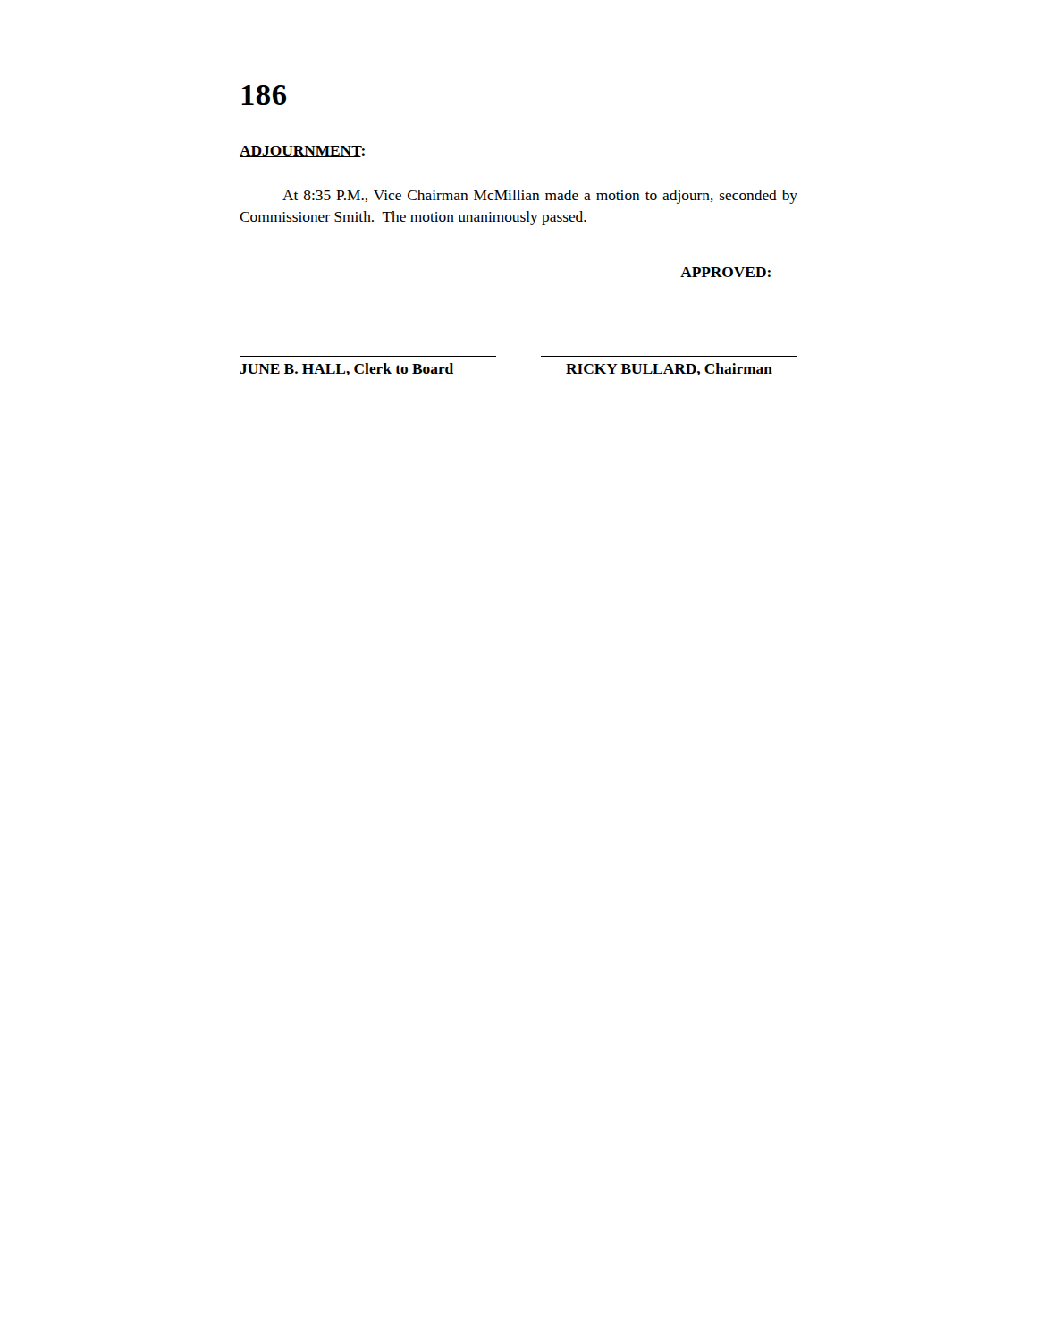186
ADJOURNMENT:
At 8:35 P.M., Vice Chairman McMillian made a motion to adjourn, seconded by Commissioner Smith. The motion unanimously passed.
APPROVED:
| JUNE B. HALL, Clerk to Board | | RICKY BULLARD, Chairman |